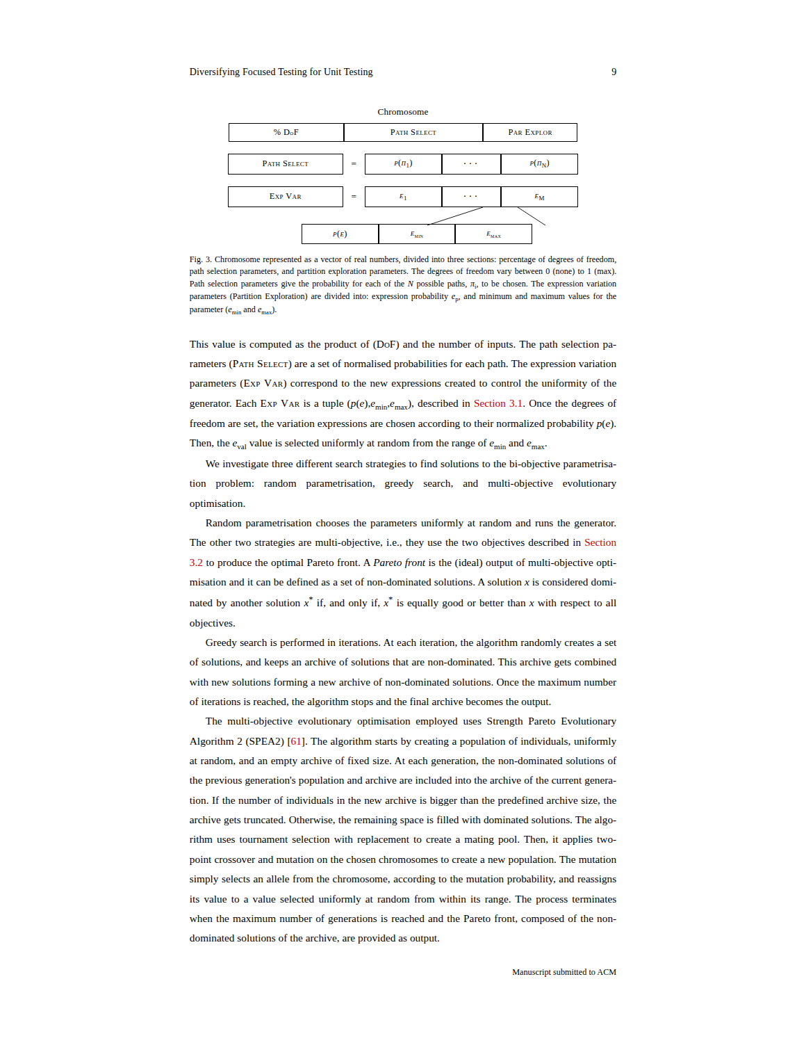Diversifying Focused Testing for Unit Testing 9
Chromosome
| % D o F | Path Select | Par Explor |
| Path Select | = | p ( π 1 ) | ··· | p ( π N ) |
| Exp Var | = | e 1 | ··· | e M |
| p ( e ) | e min | e max |
Fig. 3. Chromosome represented as a vector of real numbers, divided into three sections: percentage of degrees of freedom, path selection parameters, and partition exploration parameters. The degrees of freedom vary between 0 (none) to 1 (max). Path selection parameters give the probability for each of the N possible paths, πi, to be chosen. The expression variation parameters (Partition Exploration) are divided into: expression probability ep, and minimum and maximum values for the parameter (emin and emax).
This value is computed as the product of (Do F) and the number of inputs. The path selection parameters (Path Select) are a set of normalised probabilities for each path. The expression variation parameters (Exp Var) correspond to the new expressions created to control the uniformity of the generator. Each Exp Var is a tuple (p(e),emin,emax), described in Section 3.1. Once the degrees of freedom are set, the variation expressions are chosen according to their normalized probability p(e). Then, the eval value is selected uniformly at random from the range of emin and emax.
We investigate three different search strategies to find solutions to the bi-objective parametrisation problem: random parametrisation, greedy search, and multi-objective evolutionary optimisation.
Random parametrisation chooses the parameters uniformly at random and runs the generator. The other two strategies are multi-objective, i.e., they use the two objectives described in Section 3.2 to produce the optimal Pareto front. A Pareto front is the (ideal) output of multi-objective optimisation and it can be defined as a set of non-dominated solutions. A solution x is considered dominated by another solution x* if, and only if, x* is equally good or better than x with respect to all objectives.
Greedy search is performed in iterations. At each iteration, the algorithm randomly creates a set of solutions, and keeps an archive of solutions that are non-dominated. This archive gets combined with new solutions forming a new archive of non-dominated solutions. Once the maximum number of iterations is reached, the algorithm stops and the final archive becomes the output.
The multi-objective evolutionary optimisation employed uses Strength Pareto Evolutionary Algorithm 2 (SPEA2) [61]. The algorithm starts by creating a population of individuals, uniformly at random, and an empty archive of fixed size. At each generation, the non-dominated solutions of the previous generation's population and archive are included into the archive of the current generation. If the number of individuals in the new archive is bigger than the predefined archive size, the archive gets truncated. Otherwise, the remaining space is filled with dominated solutions. The algorithm uses tournament selection with replacement to create a mating pool. Then, it applies two-point crossover and mutation on the chosen chromosomes to create a new population. The mutation simply selects an allele from the chromosome, according to the mutation probability, and reassigns its value to a value selected uniformly at random from within its range. The process terminates when the maximum number of generations is reached and the Pareto front, composed of the non-dominated solutions of the archive, are provided as output.
Manuscript submitted to ACM